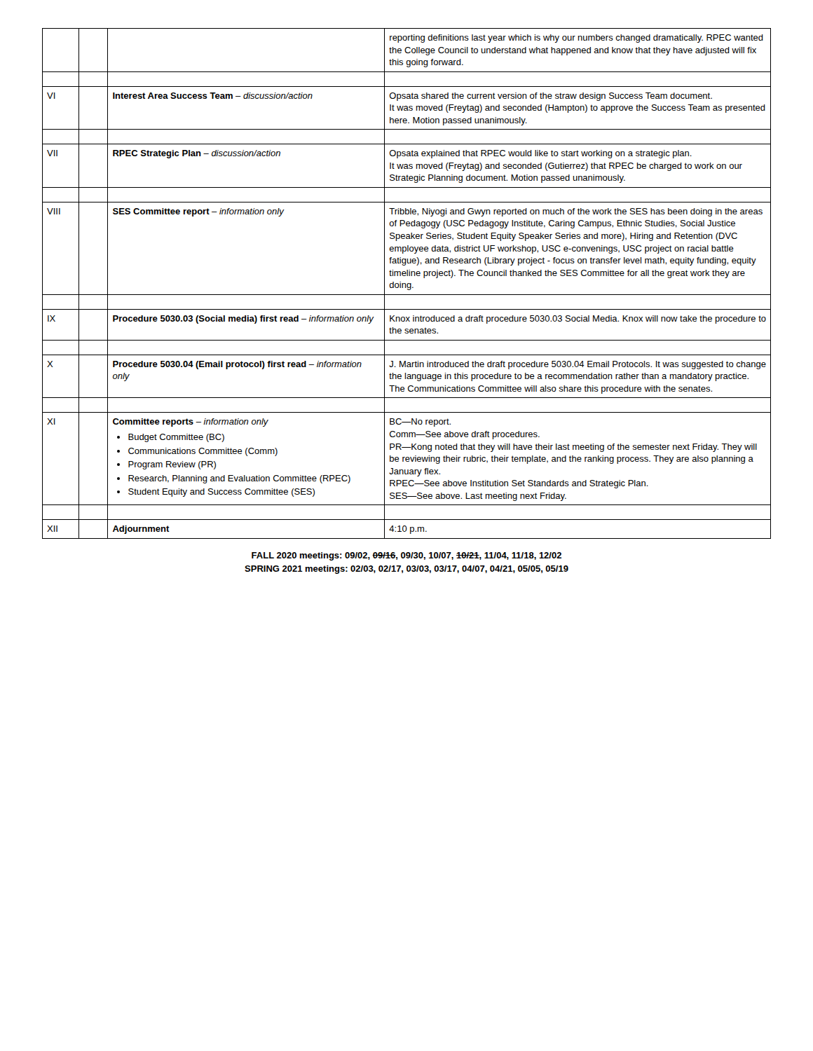| | | | reporting definitions last year which is why our numbers changed dramatically. RPEC wanted the College Council to understand what happened and know that they have adjusted will fix this going forward. |
| VI | | Interest Area Success Team – discussion/action | Opsata shared the current version of the straw design Success Team document. It was moved (Freytag) and seconded (Hampton) to approve the Success Team as presented here. Motion passed unanimously. |
| VII | | RPEC Strategic Plan – discussion/action | Opsata explained that RPEC would like to start working on a strategic plan. It was moved (Freytag) and seconded (Gutierrez) that RPEC be charged to work on our Strategic Planning document. Motion passed unanimously. |
| VIII | | SES Committee report – information only | Tribble, Niyogi and Gwyn reported on much of the work the SES has been doing in the areas of Pedagogy (USC Pedagogy Institute, Caring Campus, Ethnic Studies, Social Justice Speaker Series, Student Equity Speaker Series and more), Hiring and Retention (DVC employee data, district UF workshop, USC e-convenings, USC project on racial battle fatigue), and Research (Library project - focus on transfer level math, equity funding, equity timeline project). The Council thanked the SES Committee for all the great work they are doing. |
| IX | | Procedure 5030.03 (Social media) first read – information only | Knox introduced a draft procedure 5030.03 Social Media. Knox will now take the procedure to the senates. |
| X | | Procedure 5030.04 (Email protocol) first read – information only | J. Martin introduced the draft procedure 5030.04 Email Protocols. It was suggested to change the language in this procedure to be a recommendation rather than a mandatory practice. The Communications Committee will also share this procedure with the senates. |
| XI | | Committee reports – information only Budget Committee (BC) Communications Committee (Comm) Program Review (PR) Research, Planning and Evaluation Committee (RPEC) Student Equity and Success Committee (SES) | BC—No report. Comm—See above draft procedures. PR—Kong noted that they will have their last meeting of the semester next Friday. They will be reviewing their rubric, their template, and the ranking process. They are also planning a January flex. RPEC—See above Institution Set Standards and Strategic Plan. SES—See above. Last meeting next Friday. |
| XII | | Adjournment | 4:10 p.m. |
FALL 2020 meetings: 09/02, 09/16, 09/30, 10/07, 10/21, 11/04, 11/18, 12/02
SPRING 2021 meetings: 02/03, 02/17, 03/03, 03/17, 04/07, 04/21, 05/05, 05/19